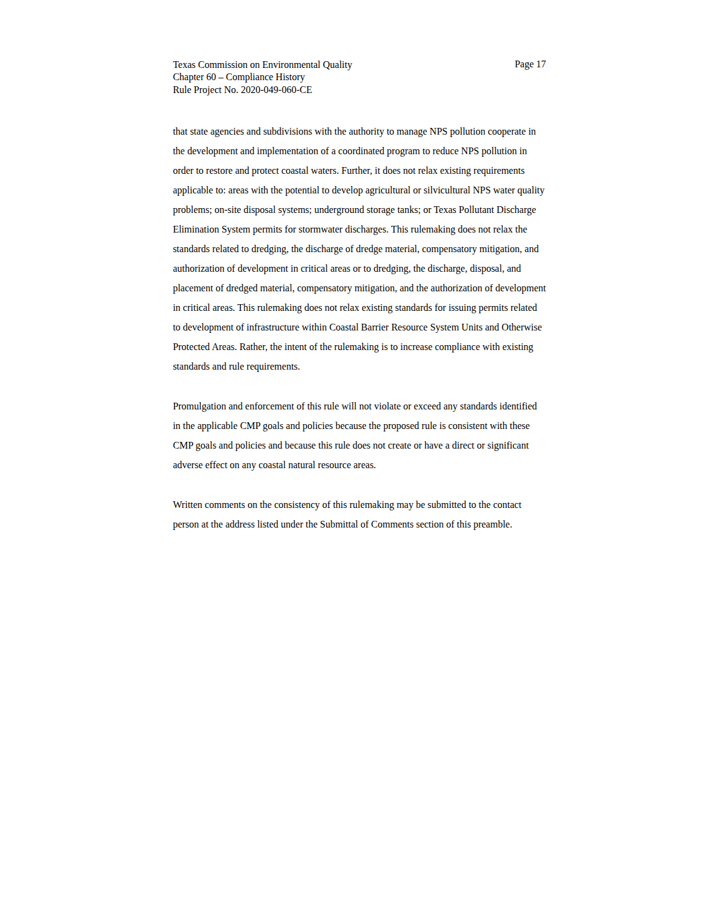Page 17 Texas Commission on Environmental Quality Chapter 60 – Compliance History Rule Project No. 2020-049-060-CE
that state agencies and subdivisions with the authority to manage NPS pollution cooperate in the development and implementation of a coordinated program to reduce NPS pollution in order to restore and protect coastal waters. Further, it does not relax existing requirements applicable to: areas with the potential to develop agricultural or silvicultural NPS water quality problems; on-site disposal systems; underground storage tanks; or Texas Pollutant Discharge Elimination System permits for stormwater discharges. This rulemaking does not relax the standards related to dredging, the discharge of dredge material, compensatory mitigation, and authorization of development in critical areas or to dredging, the discharge, disposal, and placement of dredged material, compensatory mitigation, and the authorization of development in critical areas. This rulemaking does not relax existing standards for issuing permits related to development of infrastructure within Coastal Barrier Resource System Units and Otherwise Protected Areas. Rather, the intent of the rulemaking is to increase compliance with existing standards and rule requirements.
Promulgation and enforcement of this rule will not violate or exceed any standards identified in the applicable CMP goals and policies because the proposed rule is consistent with these CMP goals and policies and because this rule does not create or have a direct or significant adverse effect on any coastal natural resource areas.
Written comments on the consistency of this rulemaking may be submitted to the contact person at the address listed under the Submittal of Comments section of this preamble.